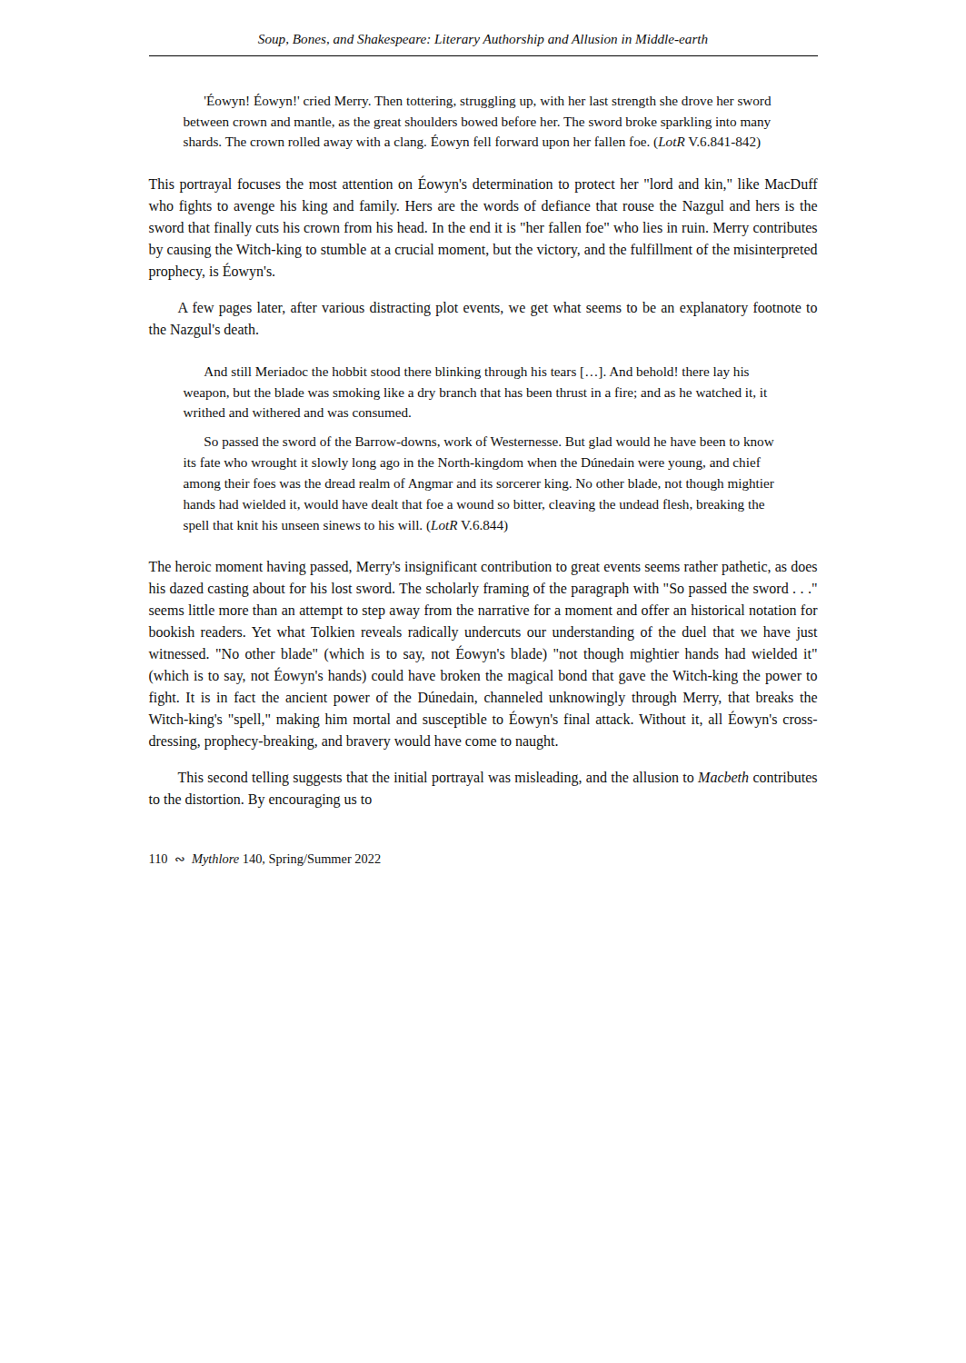Soup, Bones, and Shakespeare: Literary Authorship and Allusion in Middle-earth
'Éowyn! Éowyn!' cried Merry. Then tottering, struggling up, with her last strength she drove her sword between crown and mantle, as the great shoulders bowed before her. The sword broke sparkling into many shards. The crown rolled away with a clang. Éowyn fell forward upon her fallen foe. (LotR V.6.841-842)
This portrayal focuses the most attention on Éowyn's determination to protect her "lord and kin," like MacDuff who fights to avenge his king and family. Hers are the words of defiance that rouse the Nazgul and hers is the sword that finally cuts his crown from his head. In the end it is "her fallen foe" who lies in ruin. Merry contributes by causing the Witch-king to stumble at a crucial moment, but the victory, and the fulfillment of the misinterpreted prophecy, is Éowyn's.
A few pages later, after various distracting plot events, we get what seems to be an explanatory footnote to the Nazgul's death.
And still Meriadoc the hobbit stood there blinking through his tears […]. And behold! there lay his weapon, but the blade was smoking like a dry branch that has been thrust in a fire; and as he watched it, it writhed and withered and was consumed.
So passed the sword of the Barrow-downs, work of Westernesse. But glad would he have been to know its fate who wrought it slowly long ago in the North-kingdom when the Dúnedain were young, and chief among their foes was the dread realm of Angmar and its sorcerer king. No other blade, not though mightier hands had wielded it, would have dealt that foe a wound so bitter, cleaving the undead flesh, breaking the spell that knit his unseen sinews to his will. (LotR V.6.844)
The heroic moment having passed, Merry's insignificant contribution to great events seems rather pathetic, as does his dazed casting about for his lost sword. The scholarly framing of the paragraph with "So passed the sword . . ." seems little more than an attempt to step away from the narrative for a moment and offer an historical notation for bookish readers. Yet what Tolkien reveals radically undercuts our understanding of the duel that we have just witnessed. "No other blade" (which is to say, not Éowyn's blade) "not though mightier hands had wielded it" (which is to say, not Éowyn's hands) could have broken the magical bond that gave the Witch-king the power to fight. It is in fact the ancient power of the Dúnedain, channeled unknowingly through Merry, that breaks the Witch-king's "spell," making him mortal and susceptible to Éowyn's final attack. Without it, all Éowyn's cross-dressing, prophecy-breaking, and bravery would have come to naught.
This second telling suggests that the initial portrayal was misleading, and the allusion to Macbeth contributes to the distortion. By encouraging us to
110 ∾ Mythlore 140, Spring/Summer 2022